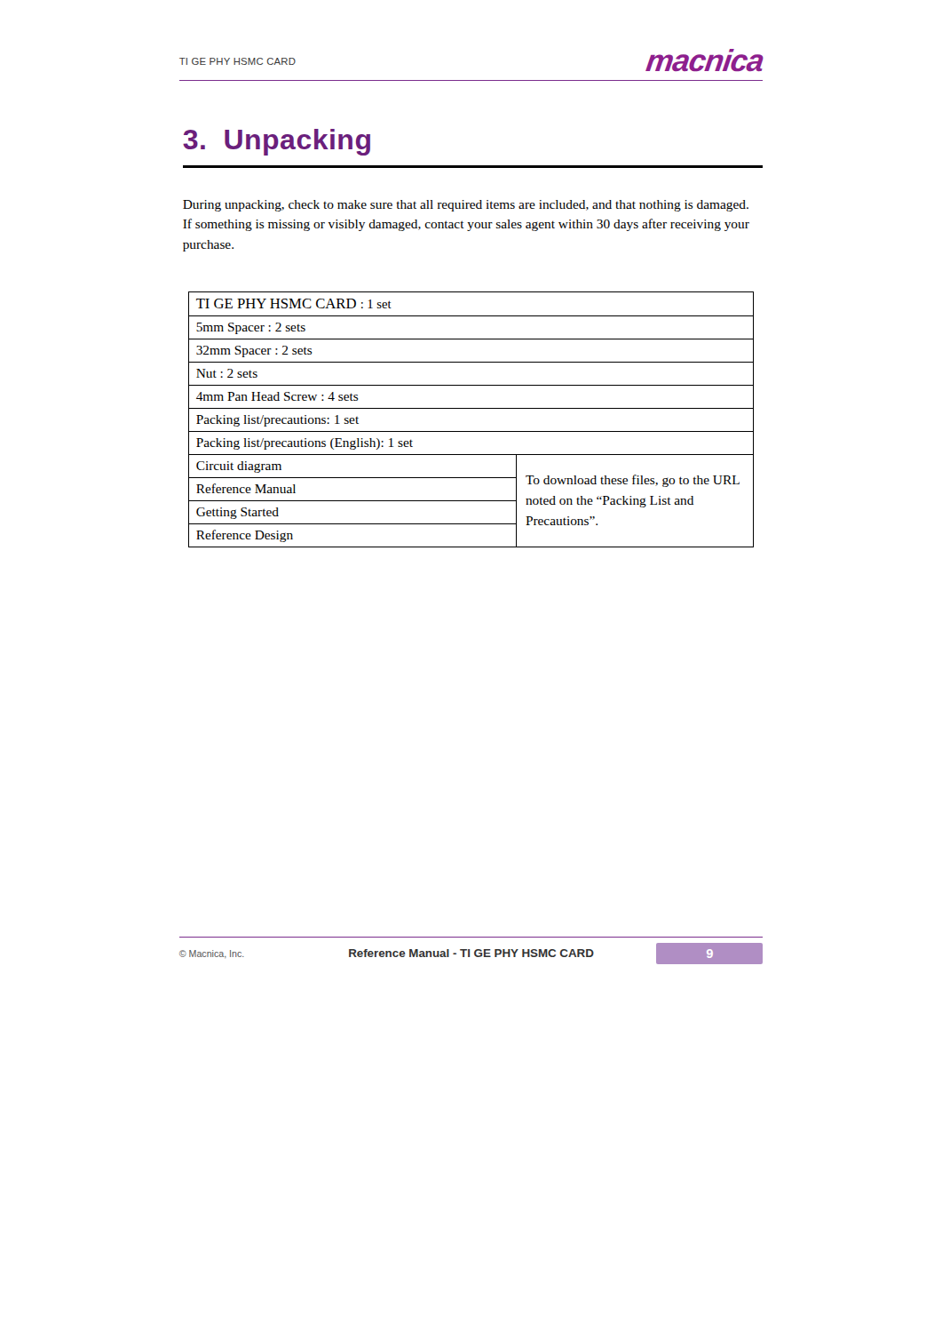TI GE PHY HSMC CARD
macnica
3. Unpacking
During unpacking, check to make sure that all required items are included, and that nothing is damaged.
If something is missing or visibly damaged, contact your sales agent within 30 days after receiving your purchase.
| TI GE PHY HSMC CARD : 1 set |
| 5mm Spacer : 2 sets |
| 32mm Spacer : 2 sets |
| Nut : 2 sets |
| 4mm Pan Head Screw : 4 sets |
| Packing list/precautions: 1 set |
| Packing list/precautions (English): 1 set |
| Circuit diagram | To download these files, go to the URL noted on the “Packing List and Precautions”. |
| Reference Manual |
| Getting Started |
| Reference Design |
© Macnica, Inc.
Reference Manual - TI GE PHY HSMC CARD
9